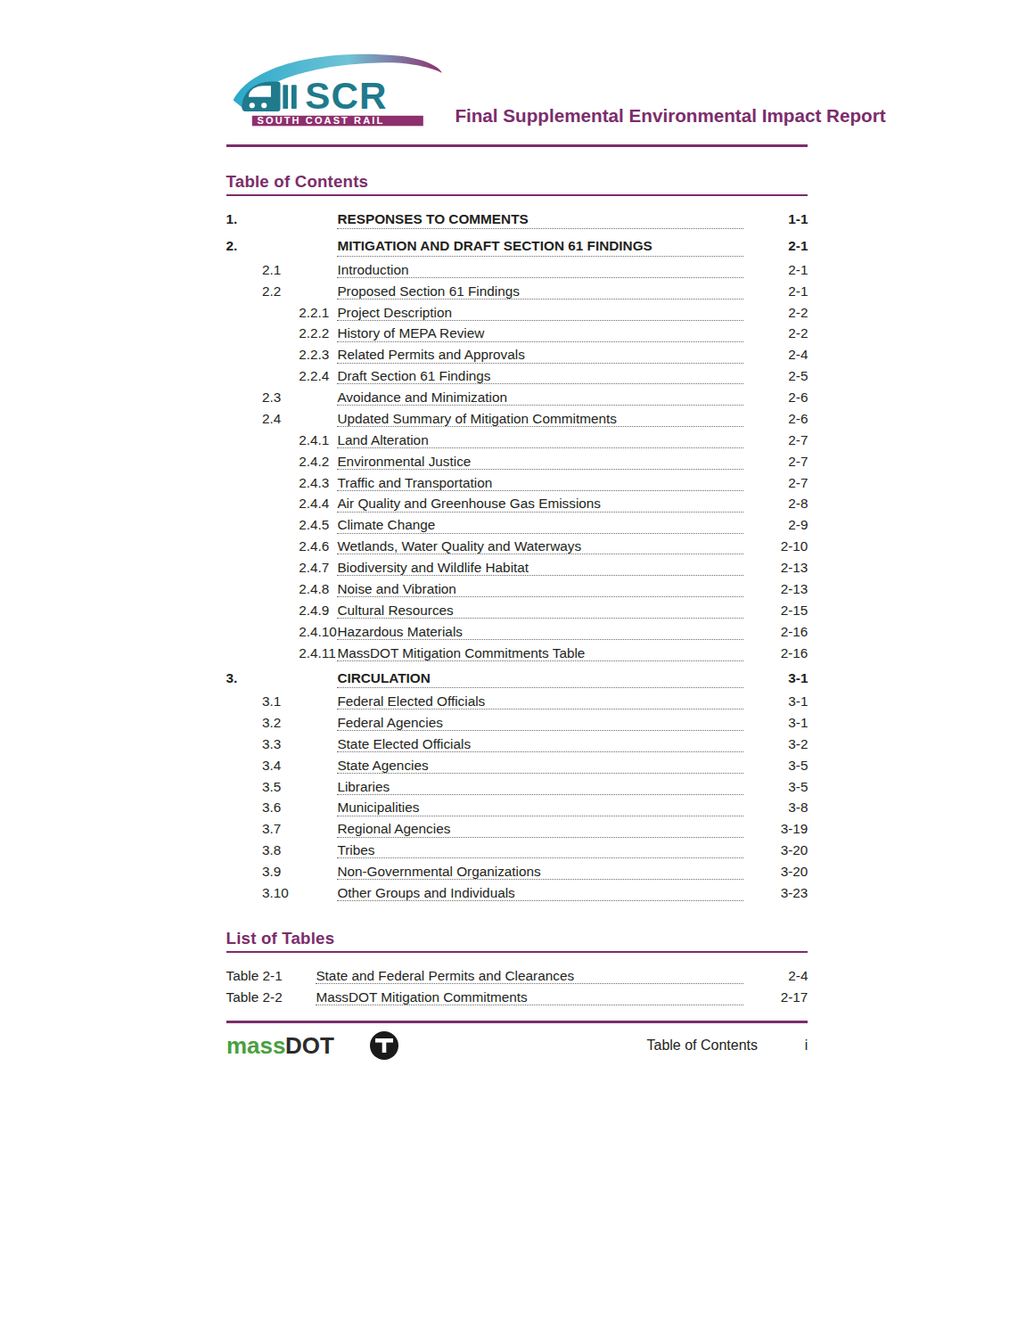SCR SOUTH COAST RAIL
Final Supplemental Environmental Impact Report
Table of Contents
| 1. | RESPONSES TO COMMENTS | 1-1 |
| 2. | MITIGATION AND DRAFT SECTION 61 FINDINGS | 2-1 |
| 2.1 | Introduction | 2-1 |
| 2.2 | Proposed Section 61 Findings | 2-1 |
| 2.2.1 | Project Description | 2-2 |
| 2.2.2 | History of MEPA Review | 2-2 |
| 2.2.3 | Related Permits and Approvals | 2-4 |
| 2.2.4 | Draft Section 61 Findings | 2-5 |
| 2.3 | Avoidance and Minimization | 2-6 |
| 2.4 | Updated Summary of Mitigation Commitments | 2-6 |
| 2.4.1 | Land Alteration | 2-7 |
| 2.4.2 | Environmental Justice | 2-7 |
| 2.4.3 | Traffic and Transportation | 2-7 |
| 2.4.4 | Air Quality and Greenhouse Gas Emissions | 2-8 |
| 2.4.5 | Climate Change | 2-9 |
| 2.4.6 | Wetlands, Water Quality and Waterways | 2-10 |
| 2.4.7 | Biodiversity and Wildlife Habitat | 2-13 |
| 2.4.8 | Noise and Vibration | 2-13 |
| 2.4.9 | Cultural Resources | 2-15 |
| 2.4.10 | Hazardous Materials | 2-16 |
| 2.4.11 | MassDOT Mitigation Commitments Table | 2-16 |
| 3. | CIRCULATION | 3-1 |
| 3.1 | Federal Elected Officials | 3-1 |
| 3.2 | Federal Agencies | 3-1 |
| 3.3 | State Elected Officials | 3-2 |
| 3.4 | State Agencies | 3-5 |
| 3.5 | Libraries | 3-5 |
| 3.6 | Municipalities | 3-8 |
| 3.7 | Regional Agencies | 3-19 |
| 3.8 | Tribes | 3-20 |
| 3.9 | Non-Governmental Organizations | 3-20 |
| 3.10 | Other Groups and Individuals | 3-23 |
List of Tables
| Table 2-1 | State and Federal Permits and Clearances | 2-4 |
| Table 2-2 | MassDOT Mitigation Commitments | 2-17 |
mass DOT
Table of Contents i